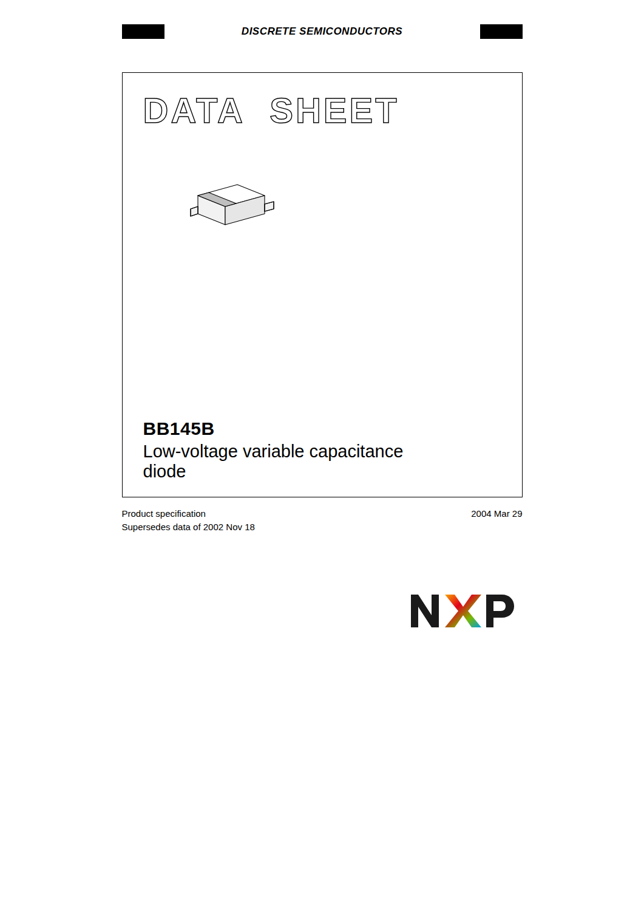DISCRETE SEMICONDUCTORS
DATA SHEET
BB145B
Low-voltage variable capacitance
diode
Product specification
Supersedes data of 2002 Nov 18
2004 Mar 29